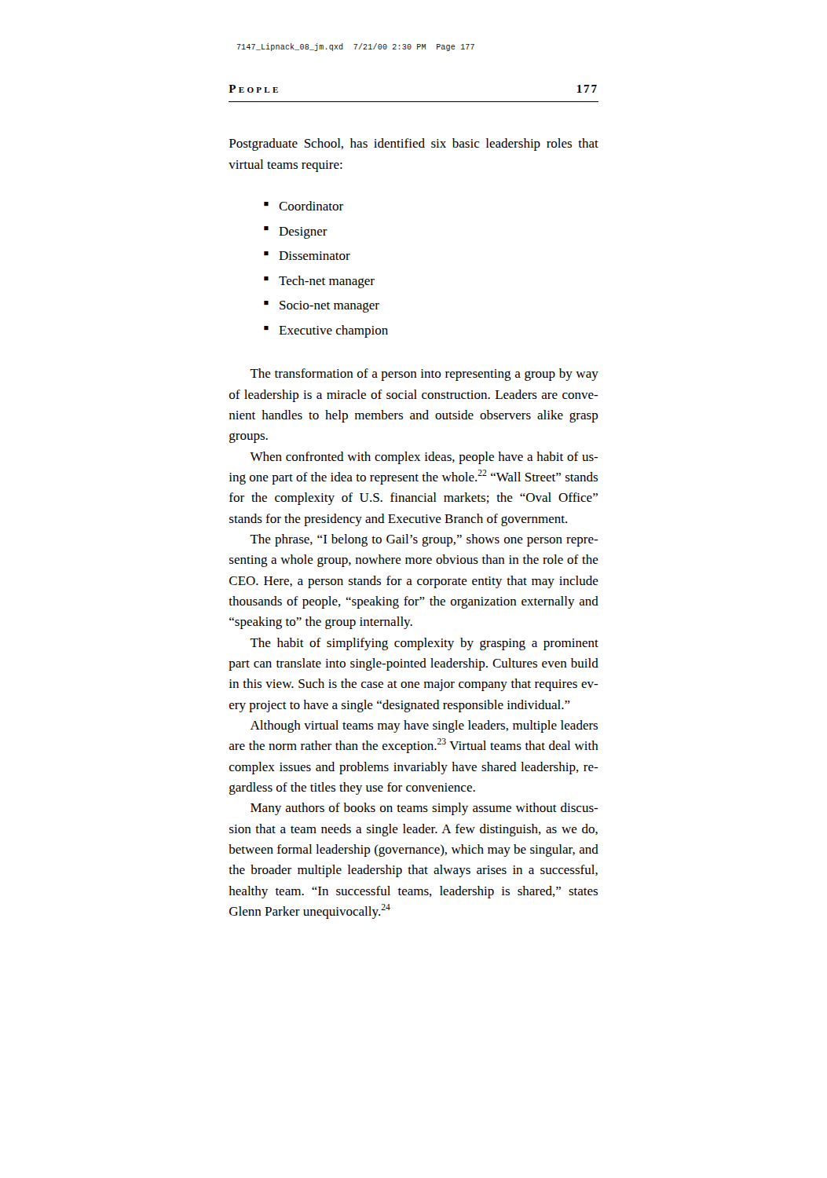7147_Lipnack_08_jm.qxd 7/21/00 2:30 PM Page 177
People 177
Postgraduate School, has identified six basic leadership roles that virtual teams require:
Coordinator
Designer
Disseminator
Tech-net manager
Socio-net manager
Executive champion
The transformation of a person into representing a group by way of leadership is a miracle of social construction. Leaders are convenient handles to help members and outside observers alike grasp groups.
When confronted with complex ideas, people have a habit of using one part of the idea to represent the whole.22 “Wall Street” stands for the complexity of U.S. financial markets; the “Oval Office” stands for the presidency and Executive Branch of government.
The phrase, “I belong to Gail’s group,” shows one person representing a whole group, nowhere more obvious than in the role of the CEO. Here, a person stands for a corporate entity that may include thousands of people, “speaking for” the organization externally and “speaking to” the group internally.
The habit of simplifying complexity by grasping a prominent part can translate into single-pointed leadership. Cultures even build in this view. Such is the case at one major company that requires every project to have a single “designated responsible individual.”
Although virtual teams may have single leaders, multiple leaders are the norm rather than the exception.23 Virtual teams that deal with complex issues and problems invariably have shared leadership, regardless of the titles they use for convenience.
Many authors of books on teams simply assume without discussion that a team needs a single leader. A few distinguish, as we do, between formal leadership (governance), which may be singular, and the broader multiple leadership that always arises in a successful, healthy team. “In successful teams, leadership is shared,” states Glenn Parker unequivocally.24